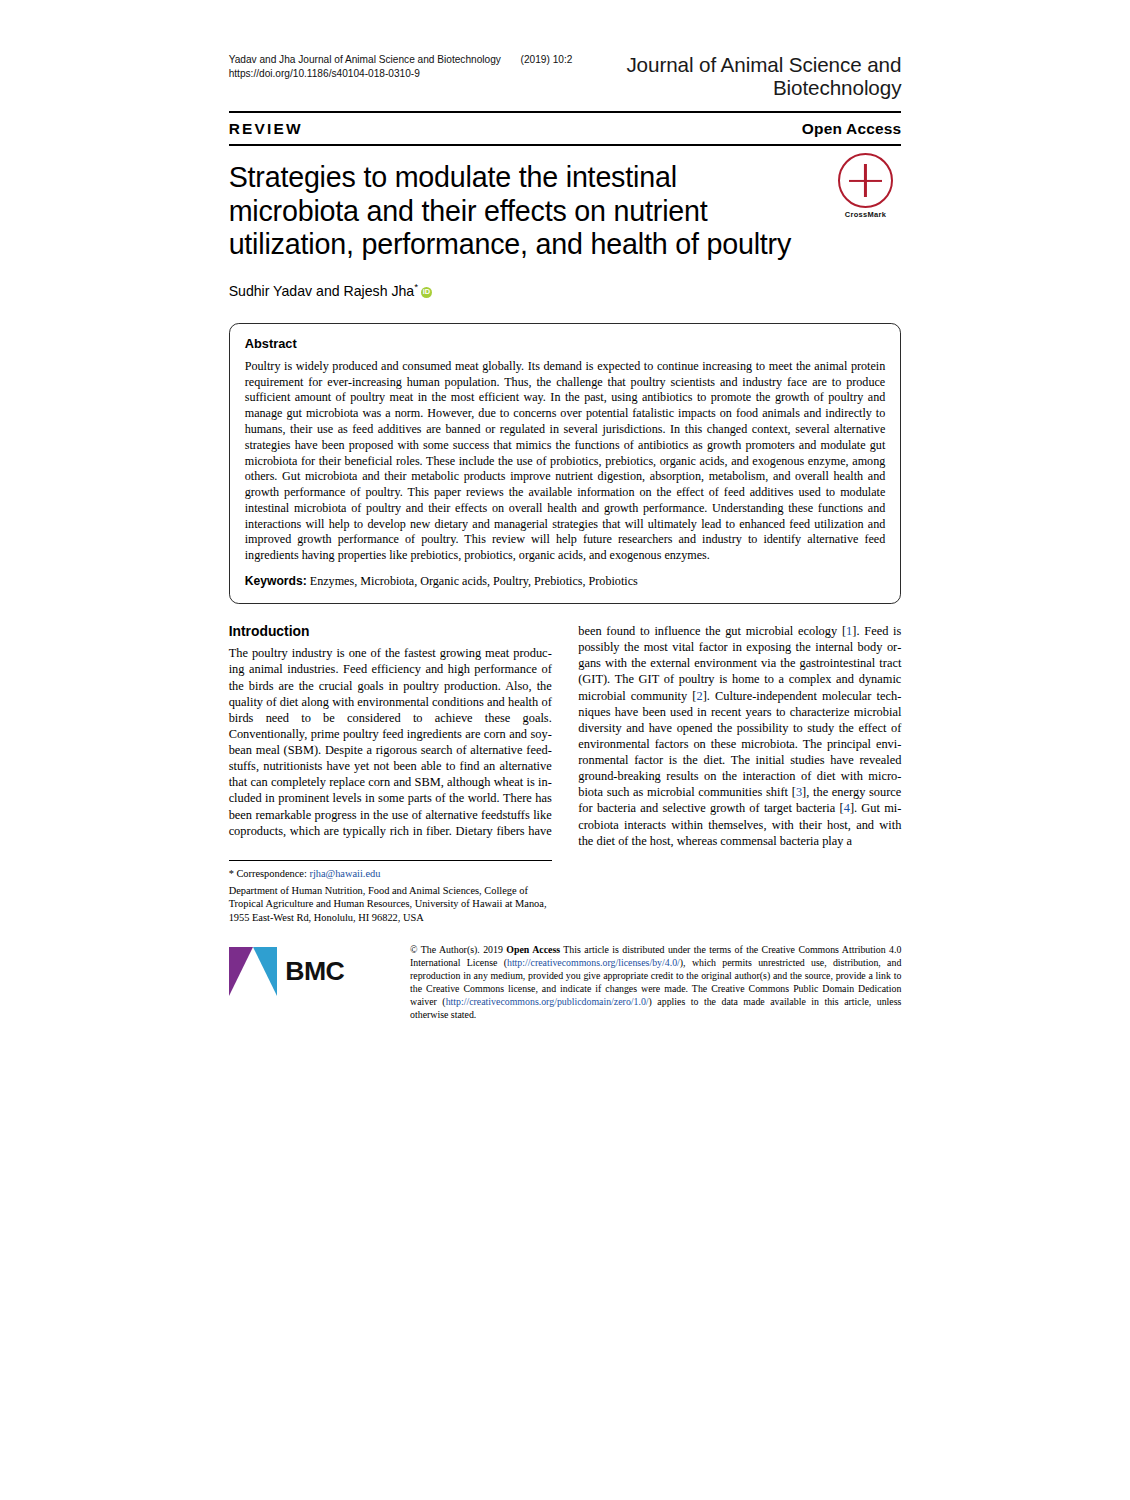Yadav and Jha Journal of Animal Science and Biotechnology (2019) 10:2
https://doi.org/10.1186/s40104-018-0310-9
Journal of Animal Science andBiotechnology
REVIEW
Open Access
CrossMark
Strategies to modulate the intestinal microbiota and their effects on nutrient utilization, performance, and health of poultry
Sudhir Yadav and Rajesh Jha*iD
Abstract
Poultry is widely produced and consumed meat globally. Its demand is expected to continue increasing to meet the animal protein requirement for ever-increasing human population. Thus, the challenge that poultry scientists and industry face are to produce sufficient amount of poultry meat in the most efficient way. In the past, using antibiotics to promote the growth of poultry and manage gut microbiota was a norm. However, due to concerns over potential fatalistic impacts on food animals and indirectly to humans, their use as feed additives are banned or regulated in several jurisdictions. In this changed context, several alternative strategies have been proposed with some success that mimics the functions of antibiotics as growth promoters and modulate gut microbiota for their beneficial roles. These include the use of probiotics, prebiotics, organic acids, and exogenous enzyme, among others. Gut microbiota and their metabolic products improve nutrient digestion, absorption, metabolism, and overall health and growth performance of poultry. This paper reviews the available information on the effect of feed additives used to modulate intestinal microbiota of poultry and their effects on overall health and growth performance. Understanding these functions and interactions will help to develop new dietary and managerial strategies that will ultimately lead to enhanced feed utilization and improved growth performance of poultry. This review will help future researchers and industry to identify alternative feed ingredients having properties like prebiotics, probiotics, organic acids, and exogenous enzymes.
Keywords: Enzymes, Microbiota, Organic acids, Poultry, Prebiotics, Probiotics
Introduction
The poultry industry is one of the fastest growing meat producing animal industries. Feed efficiency and high performance of the birds are the crucial goals in poultry production. Also, the quality of diet along with environmental conditions and health of birds need to be considered to achieve these goals. Conventionally, prime poultry feed ingredients are corn and soybean meal (SBM). Despite a rigorous search of alternative feedstuffs, nutritionists have yet not been able to find an alternative that can completely replace corn and SBM, although wheat is included in prominent levels in some parts of the world. There has been remarkable progress in the use of alternative feedstuffs like coproducts, which are typically rich in fiber. Dietary fibers have been found to influence the gut microbial ecology [1]. Feed is possibly the most vital factor in exposing the internal body organs with the external environment via the gastrointestinal tract (GIT). The GIT of poultry is home to a complex and dynamic microbial community [2]. Culture-independent molecular techniques have been used in recent years to characterize microbial diversity and have opened the possibility to study the effect of environmental factors on these microbiota. The principal environmental factor is the diet. The initial studies have revealed ground-breaking results on the interaction of diet with microbiota such as microbial communities shift [3], the energy source for bacteria and selective growth of target bacteria [4]. Gut microbiota interacts within themselves, with their host, and with the diet of the host, whereas commensal bacteria play a
* Correspondence: rjha@hawaii.edu
Department of Human Nutrition, Food and Animal Sciences, College of Tropical Agriculture and Human Resources, University of Hawaii at Manoa, 1955 East-West Rd, Honolulu, HI 96822, USA
BMC
© The Author(s). 2019 Open Access This article is distributed under the terms of the Creative Commons Attribution 4.0 International License (http://creativecommons.org/licenses/by/4.0/), which permits unrestricted use, distribution, and reproduction in any medium, provided you give appropriate credit to the original author(s) and the source, provide a link to the Creative Commons license, and indicate if changes were made. The Creative Commons Public Domain Dedication waiver (http://creativecommons.org/publicdomain/zero/1.0/) applies to the data made available in this article, unless otherwise stated.